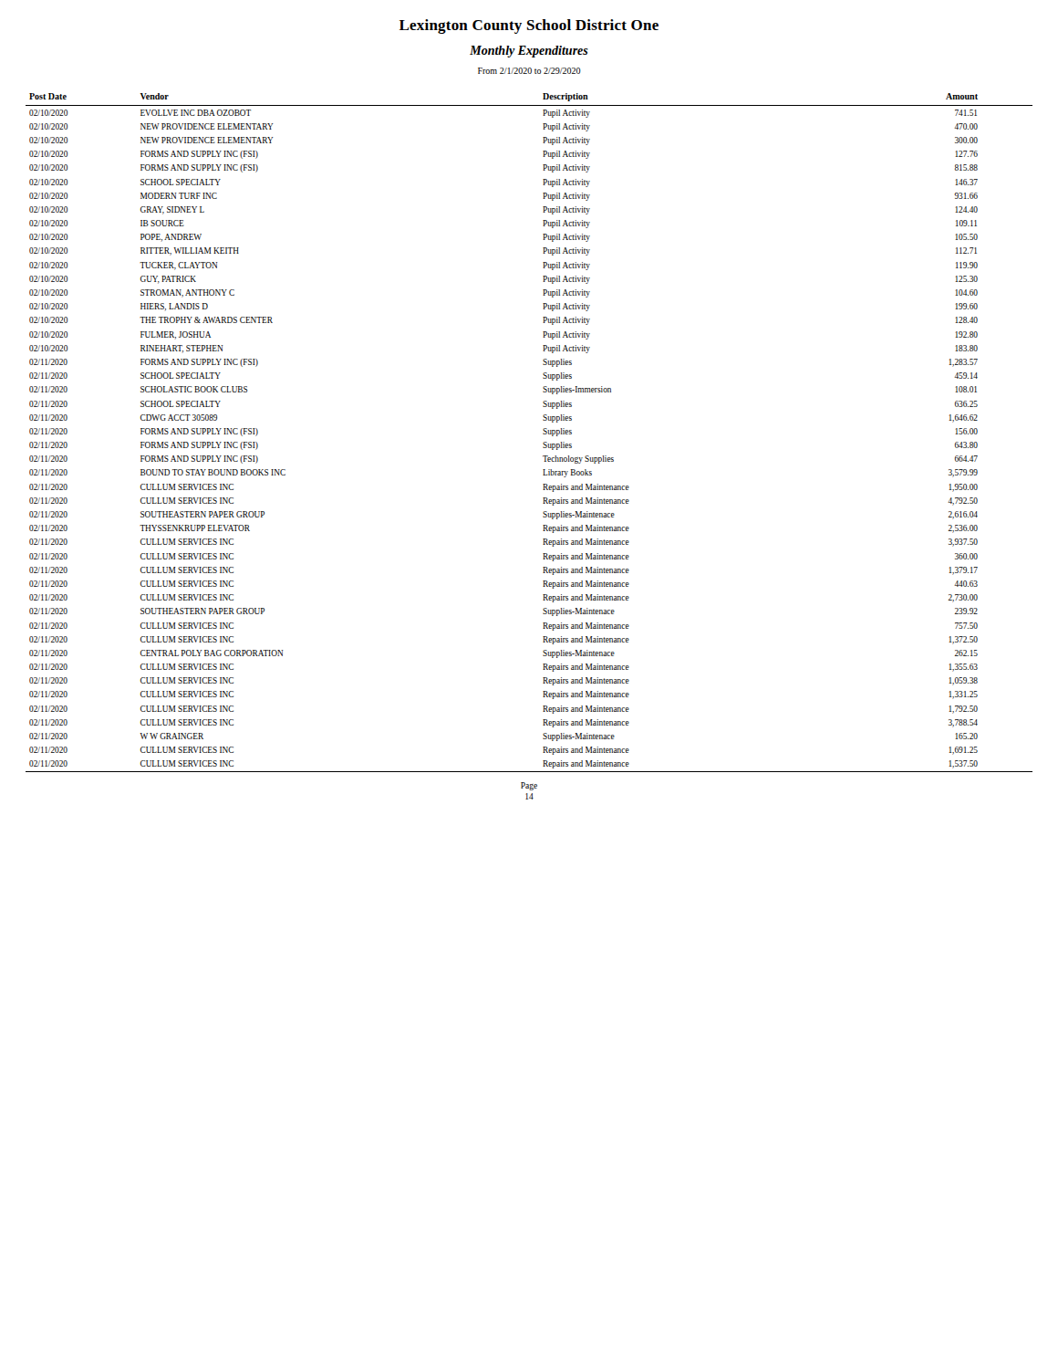Lexington County School District One
Monthly Expenditures
From 2/1/2020 to 2/29/2020
| Post Date | Vendor | Description | Amount |
| --- | --- | --- | --- |
| 02/10/2020 | EVOLLVE INC DBA OZOBOT | Pupil Activity | 741.51 |
| 02/10/2020 | NEW PROVIDENCE ELEMENTARY | Pupil Activity | 470.00 |
| 02/10/2020 | NEW PROVIDENCE ELEMENTARY | Pupil Activity | 300.00 |
| 02/10/2020 | FORMS AND SUPPLY INC (FSI) | Pupil Activity | 127.76 |
| 02/10/2020 | FORMS AND SUPPLY INC (FSI) | Pupil Activity | 815.88 |
| 02/10/2020 | SCHOOL SPECIALTY | Pupil Activity | 146.37 |
| 02/10/2020 | MODERN TURF INC | Pupil Activity | 931.66 |
| 02/10/2020 | GRAY, SIDNEY L | Pupil Activity | 124.40 |
| 02/10/2020 | IB SOURCE | Pupil Activity | 109.11 |
| 02/10/2020 | POPE, ANDREW | Pupil Activity | 105.50 |
| 02/10/2020 | RITTER, WILLIAM KEITH | Pupil Activity | 112.71 |
| 02/10/2020 | TUCKER, CLAYTON | Pupil Activity | 119.90 |
| 02/10/2020 | GUY, PATRICK | Pupil Activity | 125.30 |
| 02/10/2020 | STROMAN, ANTHONY C | Pupil Activity | 104.60 |
| 02/10/2020 | HIERS, LANDIS D | Pupil Activity | 199.60 |
| 02/10/2020 | THE TROPHY & AWARDS CENTER | Pupil Activity | 128.40 |
| 02/10/2020 | FULMER, JOSHUA | Pupil Activity | 192.80 |
| 02/10/2020 | RINEHART, STEPHEN | Pupil Activity | 183.80 |
| 02/11/2020 | FORMS AND SUPPLY INC (FSI) | Supplies | 1,283.57 |
| 02/11/2020 | SCHOOL SPECIALTY | Supplies | 459.14 |
| 02/11/2020 | SCHOLASTIC BOOK CLUBS | Supplies-Immersion | 108.01 |
| 02/11/2020 | SCHOOL SPECIALTY | Supplies | 636.25 |
| 02/11/2020 | CDWG ACCT 305089 | Supplies | 1,646.62 |
| 02/11/2020 | FORMS AND SUPPLY INC (FSI) | Supplies | 156.00 |
| 02/11/2020 | FORMS AND SUPPLY INC (FSI) | Supplies | 643.80 |
| 02/11/2020 | FORMS AND SUPPLY INC (FSI) | Technology Supplies | 664.47 |
| 02/11/2020 | BOUND TO STAY BOUND BOOKS INC | Library Books | 3,579.99 |
| 02/11/2020 | CULLUM SERVICES INC | Repairs and Maintenance | 1,950.00 |
| 02/11/2020 | CULLUM SERVICES INC | Repairs and Maintenance | 4,792.50 |
| 02/11/2020 | SOUTHEASTERN PAPER GROUP | Supplies-Maintenace | 2,616.04 |
| 02/11/2020 | THYSSENKRUPP ELEVATOR | Repairs and Maintenance | 2,536.00 |
| 02/11/2020 | CULLUM SERVICES INC | Repairs and Maintenance | 3,937.50 |
| 02/11/2020 | CULLUM SERVICES INC | Repairs and Maintenance | 360.00 |
| 02/11/2020 | CULLUM SERVICES INC | Repairs and Maintenance | 1,379.17 |
| 02/11/2020 | CULLUM SERVICES INC | Repairs and Maintenance | 440.63 |
| 02/11/2020 | CULLUM SERVICES INC | Repairs and Maintenance | 2,730.00 |
| 02/11/2020 | SOUTHEASTERN PAPER GROUP | Supplies-Maintenace | 239.92 |
| 02/11/2020 | CULLUM SERVICES INC | Repairs and Maintenance | 757.50 |
| 02/11/2020 | CULLUM SERVICES INC | Repairs and Maintenance | 1,372.50 |
| 02/11/2020 | CENTRAL POLY BAG CORPORATION | Supplies-Maintenace | 262.15 |
| 02/11/2020 | CULLUM SERVICES INC | Repairs and Maintenance | 1,355.63 |
| 02/11/2020 | CULLUM SERVICES INC | Repairs and Maintenance | 1,059.38 |
| 02/11/2020 | CULLUM SERVICES INC | Repairs and Maintenance | 1,331.25 |
| 02/11/2020 | CULLUM SERVICES INC | Repairs and Maintenance | 1,792.50 |
| 02/11/2020 | CULLUM SERVICES INC | Repairs and Maintenance | 3,788.54 |
| 02/11/2020 | W W GRAINGER | Supplies-Maintenace | 165.20 |
| 02/11/2020 | CULLUM SERVICES INC | Repairs and Maintenance | 1,691.25 |
| 02/11/2020 | CULLUM SERVICES INC | Repairs and Maintenance | 1,537.50 |
Page
14